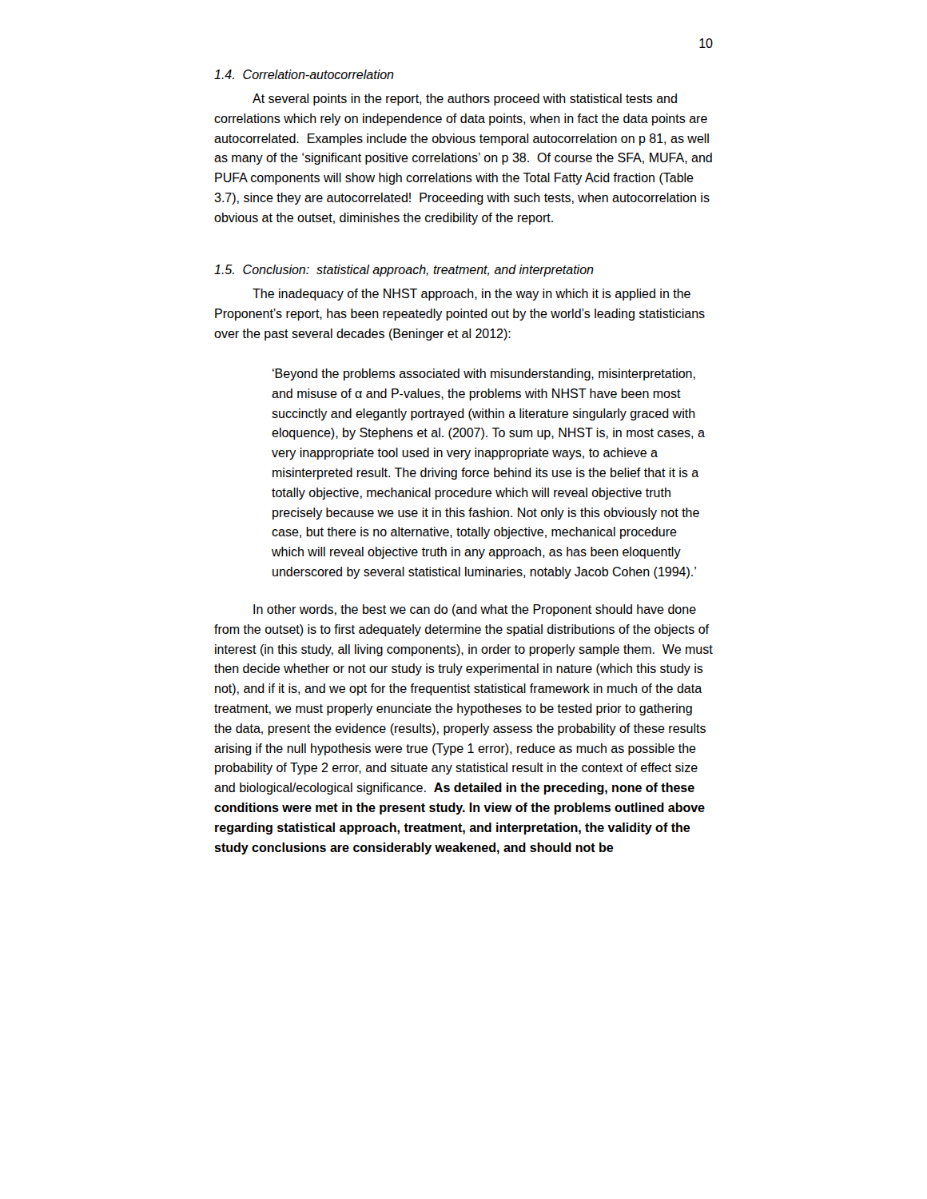10
1.4. Correlation-autocorrelation
At several points in the report, the authors proceed with statistical tests and correlations which rely on independence of data points, when in fact the data points are autocorrelated. Examples include the obvious temporal autocorrelation on p 81, as well as many of the ‘significant positive correlations’ on p 38. Of course the SFA, MUFA, and PUFA components will show high correlations with the Total Fatty Acid fraction (Table 3.7), since they are autocorrelated! Proceeding with such tests, when autocorrelation is obvious at the outset, diminishes the credibility of the report.
1.5. Conclusion: statistical approach, treatment, and interpretation
The inadequacy of the NHST approach, in the way in which it is applied in the Proponent’s report, has been repeatedly pointed out by the world’s leading statisticians over the past several decades (Beninger et al 2012):
‘Beyond the problems associated with misunderstanding, misinterpretation, and misuse of α and P-values, the problems with NHST have been most succinctly and elegantly portrayed (within a literature singularly graced with eloquence), by Stephens et al. (2007). To sum up, NHST is, in most cases, a very inappropriate tool used in very inappropriate ways, to achieve a misinterpreted result. The driving force behind its use is the belief that it is a totally objective, mechanical procedure which will reveal objective truth precisely because we use it in this fashion. Not only is this obviously not the case, but there is no alternative, totally objective, mechanical procedure which will reveal objective truth in any approach, as has been eloquently underscored by several statistical luminaries, notably Jacob Cohen (1994).’
In other words, the best we can do (and what the Proponent should have done from the outset) is to first adequately determine the spatial distributions of the objects of interest (in this study, all living components), in order to properly sample them. We must then decide whether or not our study is truly experimental in nature (which this study is not), and if it is, and we opt for the frequentist statistical framework in much of the data treatment, we must properly enunciate the hypotheses to be tested prior to gathering the data, present the evidence (results), properly assess the probability of these results arising if the null hypothesis were true (Type 1 error), reduce as much as possible the probability of Type 2 error, and situate any statistical result in the context of effect size and biological/ecological significance. As detailed in the preceding, none of these conditions were met in the present study. In view of the problems outlined above regarding statistical approach, treatment, and interpretation, the validity of the study conclusions are considerably weakened, and should not be